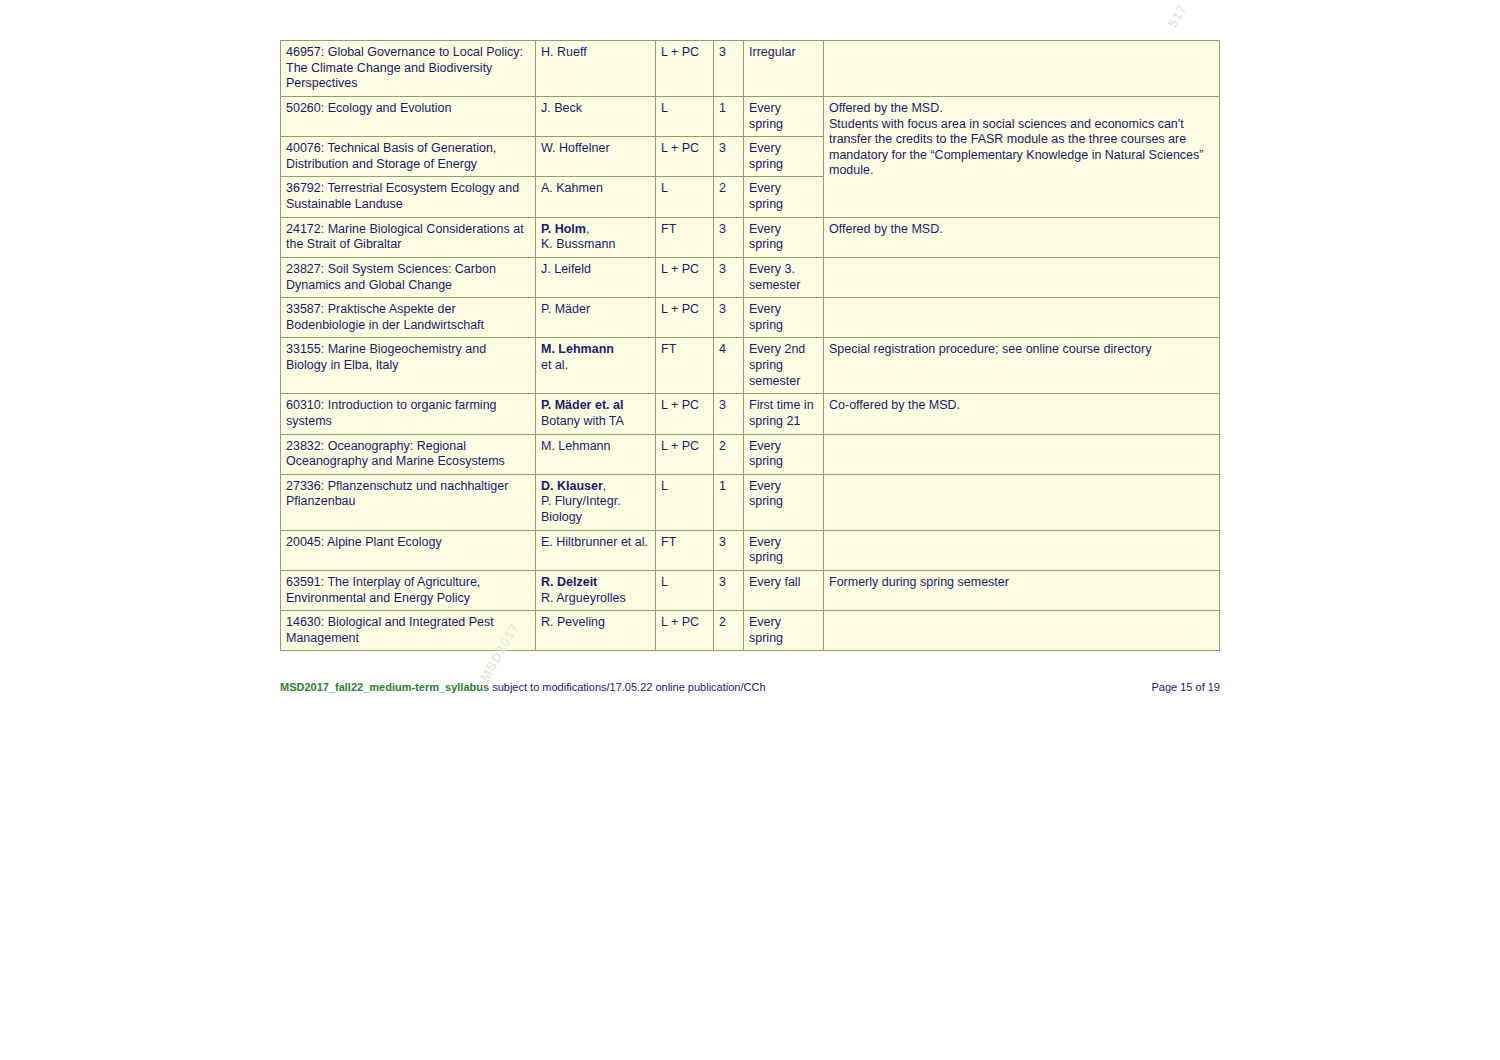517
MSD2017_
| 46957: Global Governance to Local Policy: The Climate Change and Biodiversity Perspectives | H. Rueff | L + PC | 3 | Irregular | |
| 50260: Ecology and Evolution | J. Beck | L | 1 | Every spring | Offered by the MSD. Students with focus area in social sciences and economics can't transfer the credits to the FASR module as the three courses are mandatory for the “Complementary Knowledge in Natural Sciences” module. |
| 40076: Technical Basis of Generation, Distribution and Storage of Energy | W. Hoffelner | L + PC | 3 | Every spring |
| 36792: Terrestrial Ecosystem Ecology and Sustainable Landuse | A. Kahmen | L | 2 | Every spring |
| 24172: Marine Biological Considerations at the Strait of Gibraltar | P. Holm , K. Bussmann | FT | 3 | Every spring | Offered by the MSD. |
| 23827: Soil System Sciences: Carbon Dynamics and Global Change | J. Leifeld | L + PC | 3 | Every 3. semester | |
| 33587: Praktische Aspekte der Bodenbiologie in der Landwirtschaft | P. Mäder | L + PC | 3 | Every spring | |
| 33155: Marine Biogeochemistry and Biology in Elba, Italy | M. Lehmann et al. | FT | 4 | Every 2nd spring semester | Special registration procedure; see online course directory |
| 60310: Introduction to organic farming systems | P. Mäder et. al Botany with TA | L + PC | 3 | First time in spring 21 | Co-offered by the MSD. |
| 23832: Oceanography: Regional Oceanography and Marine Ecosystems | M. Lehmann | L + PC | 2 | Every spring | |
| 27336: Pflanzenschutz und nachhaltiger Pflanzenbau | D. Klauser , P. Flury/Integr. Biology | L | 1 | Every spring | |
| 20045: Alpine Plant Ecology | E. Hiltbrunner et al. | FT | 3 | Every spring | |
| 63591: The Interplay of Agriculture, Environmental and Energy Policy | R. Delzeit R. Argueyrolles | L | 3 | Every fall | Formerly during spring semester |
| 14630: Biological and Integrated Pest Management | R. Peveling | L + PC | 2 | Every spring | |
MSD2017_fall22_medium-term_syllabus subject to modifications/17.05.22 online publication/CCh
Page 15 of 19